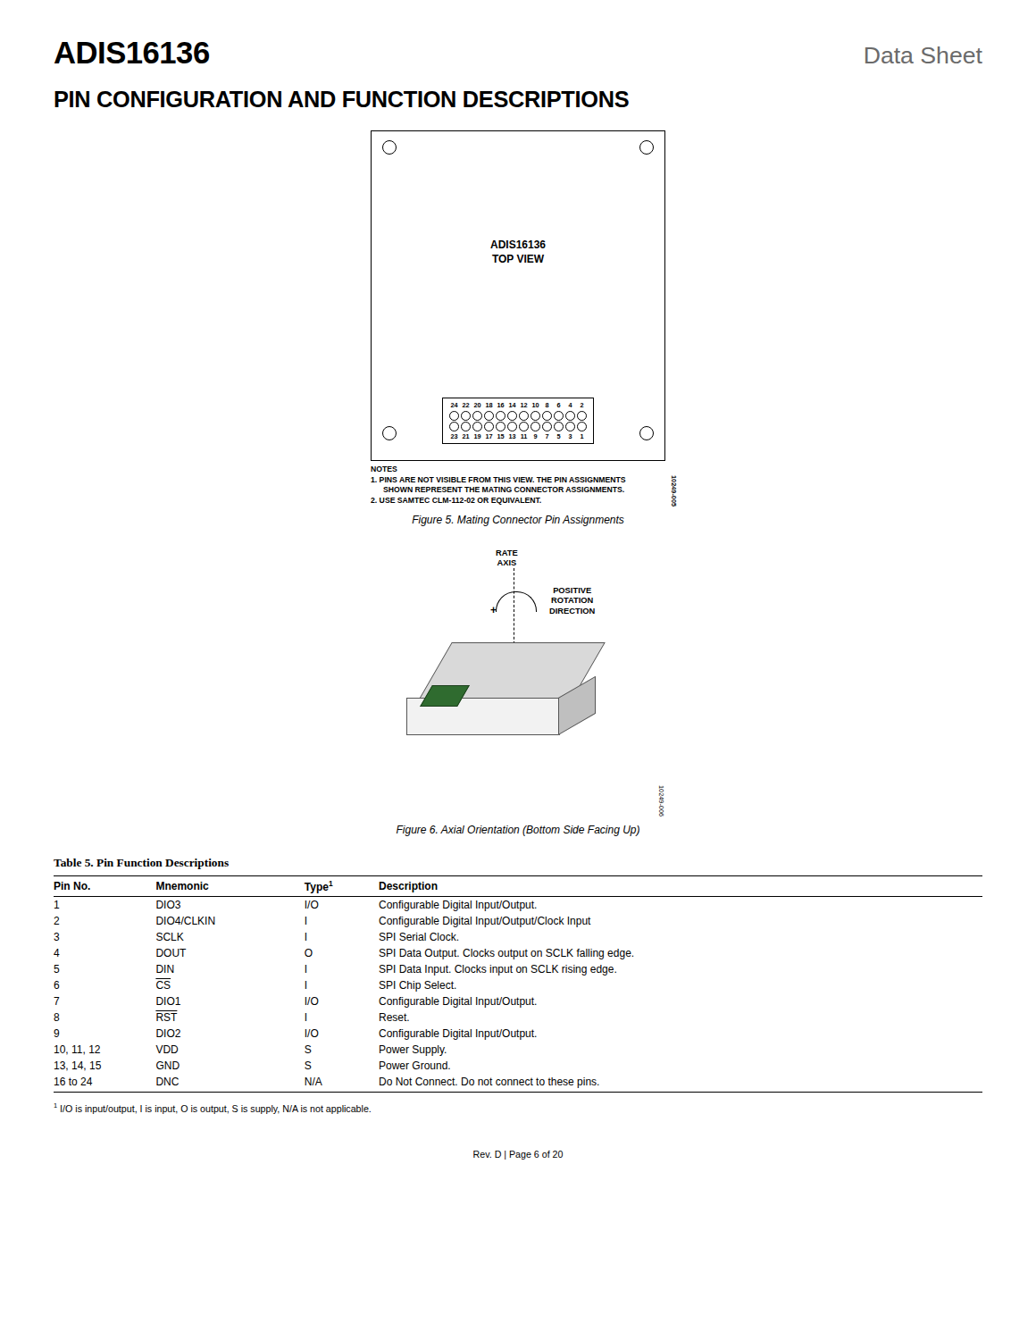ADIS16136
Data Sheet
PIN CONFIGURATION AND FUNCTION DESCRIPTIONS
ADIS16136
TOP VIEW
24222018161412108642
2321191715131197531
NOTES
1. PINS ARE NOT VISIBLE FROM THIS VIEW. THE PIN ASSIGNMENTS
SHOWN REPRESENT THE MATING CONNECTOR ASSIGNMENTS.
2. USE SAMTEC CLM-112-02 OR EQUIVALENT. 10249-005
Figure 5. Mating Connector Pin Assignments
RATE
AXIS
POSITIVE
ROTATION
DIRECTION
+
10249-006
Figure 6. Axial Orientation (Bottom Side Facing Up)
Table 5. Pin Function Descriptions
| Pin No. | Mnemonic | Type 1 | Description |
| --- | --- | --- | --- |
| 1 | DIO3 | I/O | Configurable Digital Input/Output. |
| 2 | DIO4/CLKIN | I | Configurable Digital Input/Output/Clock Input |
| 3 | SCLK | I | SPI Serial Clock. |
| 4 | DOUT | O | SPI Data Output. Clocks output on SCLK falling edge. |
| 5 | DIN | I | SPI Data Input. Clocks input on SCLK rising edge. |
| 6 | CS | I | SPI Chip Select. |
| 7 | DIO1 | I/O | Configurable Digital Input/Output. |
| 8 | RST | I | Reset. |
| 9 | DIO2 | I/O | Configurable Digital Input/Output. |
| 10, 11, 12 | VDD | S | Power Supply. |
| 13, 14, 15 | GND | S | Power Ground. |
| 16 to 24 | DNC | N/A | Do Not Connect. Do not connect to these pins. |
1 I/O is input/output, I is input, O is output, S is supply, N/A is not applicable.
Rev. D | Page 6 of 20